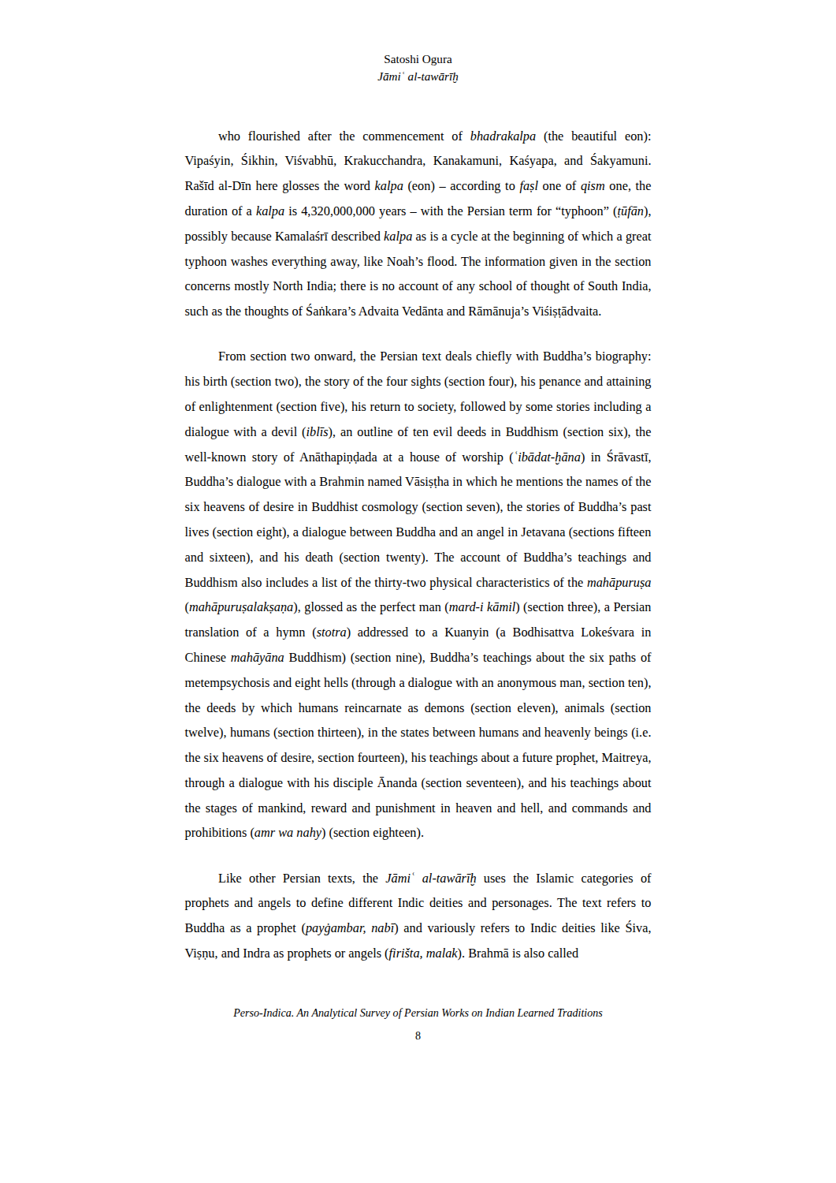Satoshi Ogura Jāmiʿ al-tawārīḫ
who flourished after the commencement of bhadrakalpa (the beautiful eon): Vipaśyin, Śikhin, Viśvabhū, Krakucchandra, Kanakamuni, Kaśyapa, and Śakyamuni. Rašīd al-Dīn here glosses the word kalpa (eon) – according to faṣl one of qism one, the duration of a kalpa is 4,320,000,000 years – with the Persian term for “typhoon” (ṭūfān), possibly because Kamalaśrī described kalpa as is a cycle at the beginning of which a great typhoon washes everything away, like Noah’s flood. The information given in the section concerns mostly North India; there is no account of any school of thought of South India, such as the thoughts of Śaṅkara’s Advaita Vedānta and Rāmānuja’s Viśiṣṭādvaita.
From section two onward, the Persian text deals chiefly with Buddha’s biography: his birth (section two), the story of the four sights (section four), his penance and attaining of enlightenment (section five), his return to society, followed by some stories including a dialogue with a devil (iblīs), an outline of ten evil deeds in Buddhism (section six), the well-known story of Anāthapiṇḍada at a house of worship (ʿibādat-ḫāna) in Śrāvastī, Buddha’s dialogue with a Brahmin named Vāsiṣṭha in which he mentions the names of the six heavens of desire in Buddhist cosmology (section seven), the stories of Buddha’s past lives (section eight), a dialogue between Buddha and an angel in Jetavana (sections fifteen and sixteen), and his death (section twenty). The account of Buddha’s teachings and Buddhism also includes a list of the thirty-two physical characteristics of the mahāpuruṣa (mahāpuruṣalakṣaṇa), glossed as the perfect man (mard-i kāmil) (section three), a Persian translation of a hymn (stotra) addressed to a Kuanyin (a Bodhisattva Lokeśvara in Chinese mahāyāna Buddhism) (section nine), Buddha’s teachings about the six paths of metempsychosis and eight hells (through a dialogue with an anonymous man, section ten), the deeds by which humans reincarnate as demons (section eleven), animals (section twelve), humans (section thirteen), in the states between humans and heavenly beings (i.e. the six heavens of desire, section fourteen), his teachings about a future prophet, Maitreya, through a dialogue with his disciple Ānanda (section seventeen), and his teachings about the stages of mankind, reward and punishment in heaven and hell, and commands and prohibitions (amr wa nahy) (section eighteen).
Like other Persian texts, the Jāmiʿ al-tawārīḫ uses the Islamic categories of prophets and angels to define different Indic deities and personages. The text refers to Buddha as a prophet (payġambar, nabī) and variously refers to Indic deities like Śiva, Viṣṇu, and Indra as prophets or angels (firišta, malak). Brahmā is also called
Perso-Indica. An Analytical Survey of Persian Works on Indian Learned Traditions 8